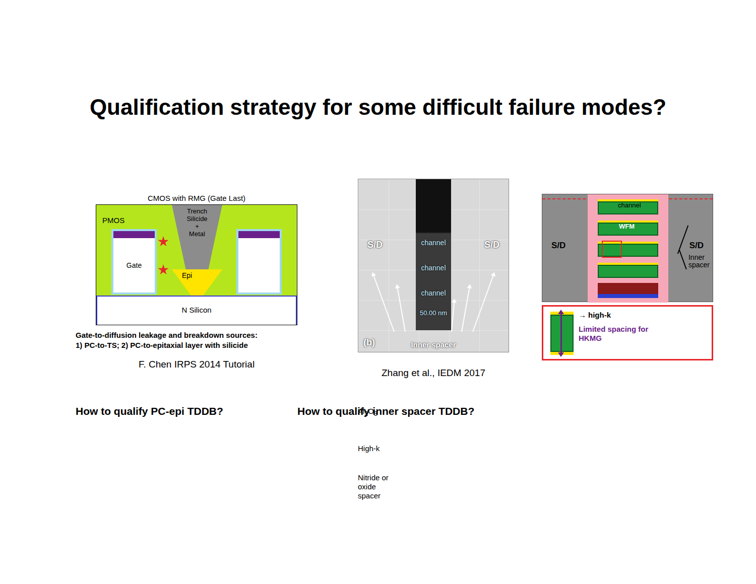Qualification strategy for some difficult failure modes?
CMOS with RMG (Gate Last)
PMOS
Trench
Silicide
+
Metal
Gate
Epi
N Silicon
Al2O3
High-k
Nitride or
oxide
spacer
Gate-to-diffusion leakage and breakdown sources:
1) PC-to-TS; 2) PC-to-epitaxial layer with silicide
F. Chen IRPS 2014 Tutorial
S/D
S/D
channel
channel
channel
50.00 nm
(b)
Inner spacer
Zhang et al., IEDM 2017
S/D
S/D
channel
WFM
Inner
spacer
→high-k
Limited spacing for
HKMG
How to qualify PC-epi TDDB?
How to qualify inner spacer TDDB?